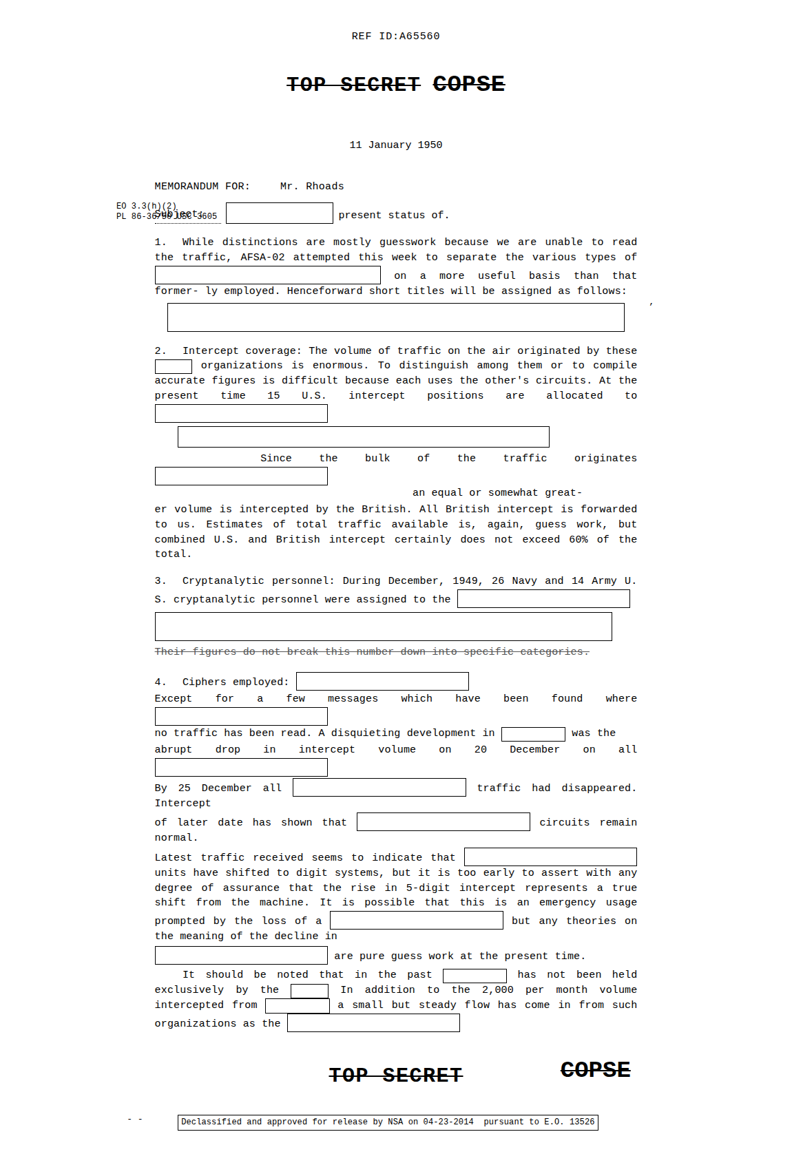REF ID:A65560
TOP SECRET COPSE
11 January 1950
MEMORANDUM FOR: Mr. Rhoads
Subject: present status of.
EO 3.3(h)(2)
PL 86-36/50 USC 3605
’
1. While distinctions are mostly guesswork because we are unable to read the traffic, AFSA-02 attempted this week to separate the various types of on a more useful basis than that former- ly employed. Henceforward short titles will be assigned as follows:
2. Intercept coverage: The volume of traffic on the air originated by these organizations is enormous. To distinguish among them or to compile accurate figures is difficult because each uses the other's circuits. At the present time 15 U.S. intercept positions are allocated to
Since the bulk of the traffic originates
an equal or somewhat great-
er volume is intercepted by the British. All British intercept is forwarded to us. Estimates of total traffic available is, again, guess work, but combined U.S. and British intercept certainly does not exceed 60% of the total.
3. Cryptanalytic personnel: During December, 1949, 26 Navy and 14 Army U. S. cryptanalytic personnel were assigned to the
Their figures do not break this number down into specific categories.
4. Ciphers employed:
Except for a few messages which have been found where
no traffic has been read. A disquieting development in was the
abrupt drop in intercept volume on 20 December on all
By 25 December all traffic had disappeared. Intercept
of later date has shown that circuits remain normal.
Latest traffic received seems to indicate that units have shifted to digit systems, but it is too early to assert with any degree of assurance that the rise in 5-digit intercept represents a true shift from the machine. It is possible that this is an emergency usage prompted by the loss of a but any theories on the meaning of the decline in
are pure guess work at the present time.
It should be noted that in the past has not been held exclusively by the In addition to the 2,000 per month volume intercepted from a small but steady flow has come in from such organizations as the
TOP SECRET COPSE
Declassified and approved for release by NSA on 04-23-2014 pursuant to E.O. 13526
- -